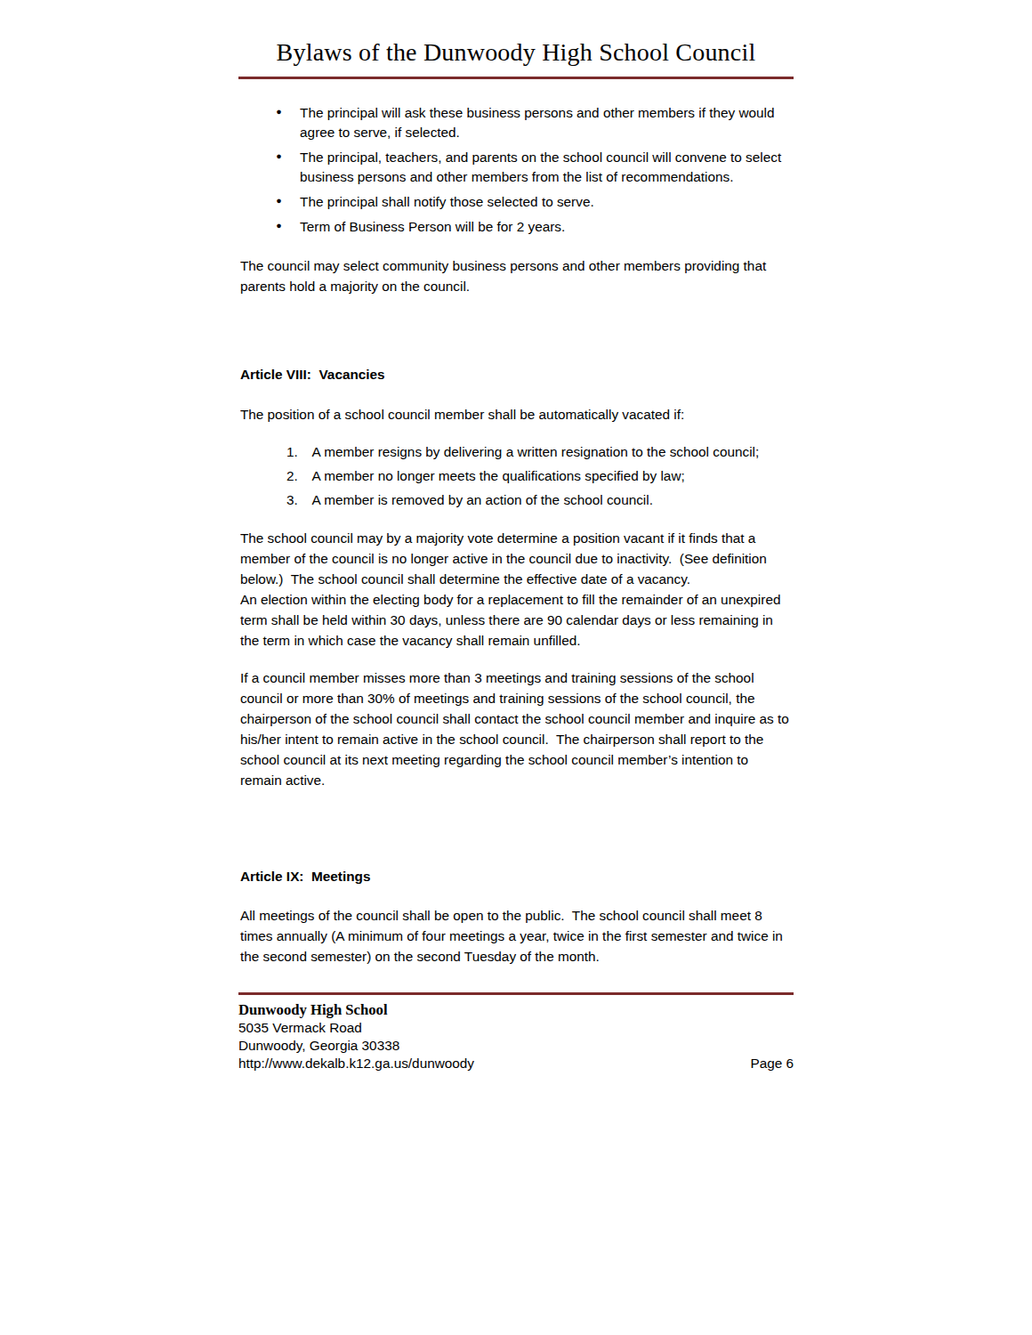Bylaws of the Dunwoody High School Council
The principal will ask these business persons and other members if they would agree to serve, if selected.
The principal, teachers, and parents on the school council will convene to select business persons and other members from the list of recommendations.
The principal shall notify those selected to serve.
Term of Business Person will be for 2 years.
The council may select community business persons and other members providing that parents hold a majority on the council.
Article VIII: Vacancies
The position of a school council member shall be automatically vacated if:
A member resigns by delivering a written resignation to the school council;
A member no longer meets the qualifications specified by law;
A member is removed by an action of the school council.
The school council may by a majority vote determine a position vacant if it finds that a member of the council is no longer active in the council due to inactivity. (See definition below.) The school council shall determine the effective date of a vacancy.
An election within the electing body for a replacement to fill the remainder of an unexpired term shall be held within 30 days, unless there are 90 calendar days or less remaining in the term in which case the vacancy shall remain unfilled.
If a council member misses more than 3 meetings and training sessions of the school council or more than 30% of meetings and training sessions of the school council, the chairperson of the school council shall contact the school council member and inquire as to his/her intent to remain active in the school council. The chairperson shall report to the school council at its next meeting regarding the school council member’s intention to remain active.
Article IX: Meetings
All meetings of the council shall be open to the public. The school council shall meet 8 times annually (A minimum of four meetings a year, twice in the first semester and twice in the second semester) on the second Tuesday of the month.
Dunwoody High School
5035 Vermack Road
Dunwoody, Georgia 30338
http://www.dekalb.k12.ga.us/dunwoody
Page 6